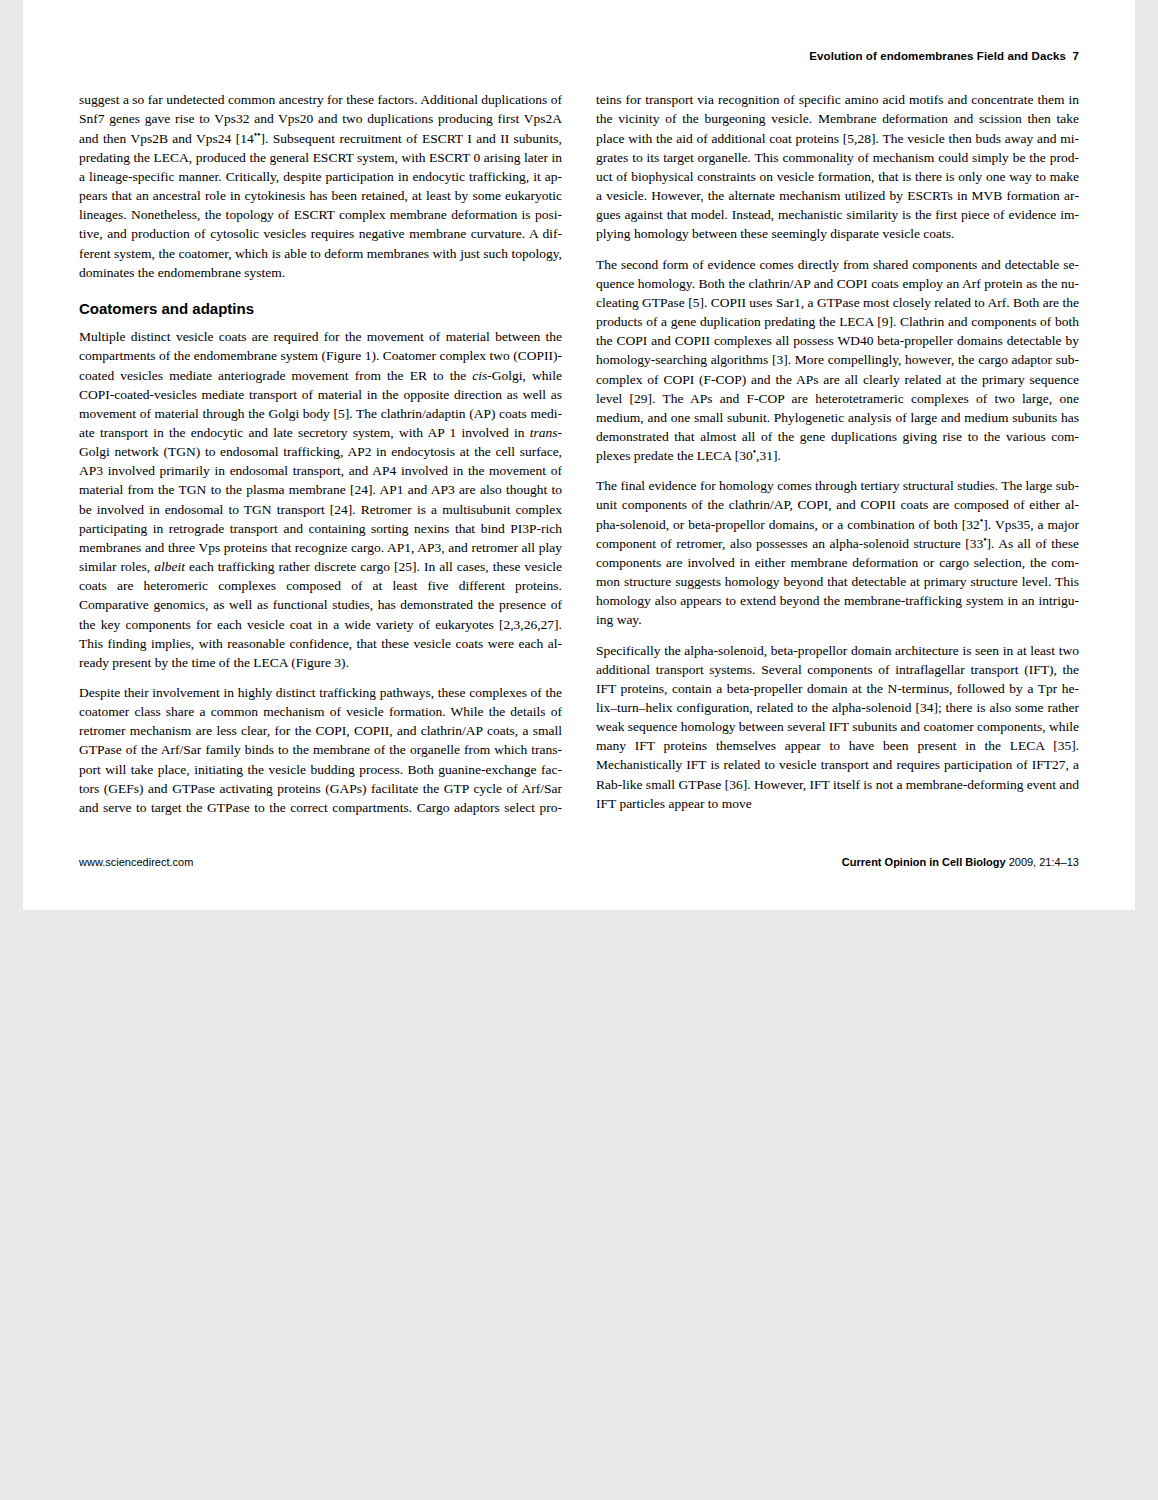Evolution of endomembranes Field and Dacks 7
suggest a so far undetected common ancestry for these factors. Additional duplications of Snf7 genes gave rise to Vps32 and Vps20 and two duplications producing first Vps2A and then Vps2B and Vps24 [14••]. Subsequent recruitment of ESCRT I and II subunits, predating the LECA, produced the general ESCRT system, with ESCRT 0 arising later in a lineage-specific manner. Critically, despite participation in endocytic trafficking, it appears that an ancestral role in cytokinesis has been retained, at least by some eukaryotic lineages. Nonetheless, the topology of ESCRT complex membrane deformation is positive, and production of cytosolic vesicles requires negative membrane curvature. A different system, the coatomer, which is able to deform membranes with just such topology, dominates the endomembrane system.
Coatomers and adaptins
Multiple distinct vesicle coats are required for the movement of material between the compartments of the endomembrane system (Figure 1). Coatomer complex two (COPII)-coated vesicles mediate anteriograde movement from the ER to the cis-Golgi, while COPI-coated-vesicles mediate transport of material in the opposite direction as well as movement of material through the Golgi body [5]. The clathrin/adaptin (AP) coats mediate transport in the endocytic and late secretory system, with AP 1 involved in trans-Golgi network (TGN) to endosomal trafficking, AP2 in endocytosis at the cell surface, AP3 involved primarily in endosomal transport, and AP4 involved in the movement of material from the TGN to the plasma membrane [24]. AP1 and AP3 are also thought to be involved in endosomal to TGN transport [24]. Retromer is a multisubunit complex participating in retrograde transport and containing sorting nexins that bind PI3P-rich membranes and three Vps proteins that recognize cargo. AP1, AP3, and retromer all play similar roles, albeit each trafficking rather discrete cargo [25]. In all cases, these vesicle coats are heteromeric complexes composed of at least five different proteins. Comparative genomics, as well as functional studies, has demonstrated the presence of the key components for each vesicle coat in a wide variety of eukaryotes [2,3,26,27]. This finding implies, with reasonable confidence, that these vesicle coats were each already present by the time of the LECA (Figure 3).
Despite their involvement in highly distinct trafficking pathways, these complexes of the coatomer class share a common mechanism of vesicle formation. While the details of retromer mechanism are less clear, for the COPI, COPII, and clathrin/AP coats, a small GTPase of the Arf/Sar family binds to the membrane of the organelle from which transport will take place, initiating the vesicle budding process. Both guanine-exchange factors (GEFs) and GTPase activating proteins (GAPs) facilitate the GTP cycle of Arf/Sar and serve to target the GTPase to the correct compartments. Cargo adaptors select proteins for transport via recognition of specific amino acid motifs and concentrate them in the vicinity of the burgeoning vesicle. Membrane deformation and scission then take place with the aid of additional coat proteins [5,28]. The vesicle then buds away and migrates to its target organelle. This commonality of mechanism could simply be the product of biophysical constraints on vesicle formation, that is there is only one way to make a vesicle. However, the alternate mechanism utilized by ESCRTs in MVB formation argues against that model. Instead, mechanistic similarity is the first piece of evidence implying homology between these seemingly disparate vesicle coats.
The second form of evidence comes directly from shared components and detectable sequence homology. Both the clathrin/AP and COPI coats employ an Arf protein as the nucleating GTPase [5]. COPII uses Sar1, a GTPase most closely related to Arf. Both are the products of a gene duplication predating the LECA [9]. Clathrin and components of both the COPI and COPII complexes all possess WD40 beta-propeller domains detectable by homology-searching algorithms [3]. More compellingly, however, the cargo adaptor subcomplex of COPI (F-COP) and the APs are all clearly related at the primary sequence level [29]. The APs and F-COP are heterotetrameric complexes of two large, one medium, and one small subunit. Phylogenetic analysis of large and medium subunits has demonstrated that almost all of the gene duplications giving rise to the various complexes predate the LECA [30•,31].
The final evidence for homology comes through tertiary structural studies. The large subunit components of the clathrin/AP, COPI, and COPII coats are composed of either alpha-solenoid, or beta-propellor domains, or a combination of both [32•]. Vps35, a major component of retromer, also possesses an alpha-solenoid structure [33•]. As all of these components are involved in either membrane deformation or cargo selection, the common structure suggests homology beyond that detectable at primary structure level. This homology also appears to extend beyond the membrane-trafficking system in an intriguing way.
Specifically the alpha-solenoid, beta-propellor domain architecture is seen in at least two additional transport systems. Several components of intraflagellar transport (IFT), the IFT proteins, contain a beta-propeller domain at the N-terminus, followed by a Tpr helix–turn–helix configuration, related to the alpha-solenoid [34]; there is also some rather weak sequence homology between several IFT subunits and coatomer components, while many IFT proteins themselves appear to have been present in the LECA [35]. Mechanistically IFT is related to vesicle transport and requires participation of IFT27, a Rab-like small GTPase [36]. However, IFT itself is not a membrane-deforming event and IFT particles appear to move
www.sciencedirect.com Current Opinion in Cell Biology 2009, 21:4–13